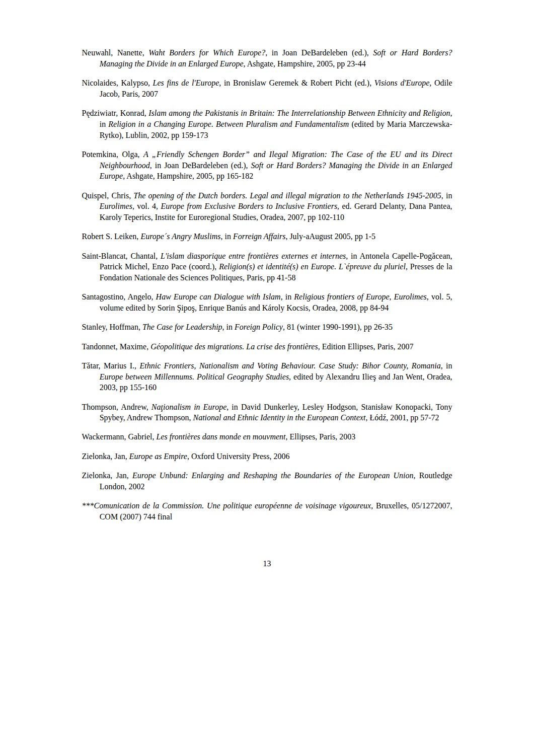Neuwahl, Nanette, Waht Borders for Which Europe?, in Joan DeBardeleben (ed.), Soft or Hard Borders? Managing the Divide in an Enlarged Europe, Ashgate, Hampshire, 2005, pp 23-44
Nicolaides, Kalypso, Les fins de l'Europe, in Bronislaw Geremek & Robert Picht (ed.), Visions d'Europe, Odile Jacob, Paris, 2007
Pędziwiatr, Konrad, Islam among the Pakistanis in Britain: The Interrelationship Between Ethnicity and Religion, in Religion in a Changing Europe. Between Pluralism and Fundamentalism (edited by Maria Marczewska-Rytko), Lublin, 2002, pp 159-173
Potemkina, Olga, A „Friendly Schengen Border” and Ilegal Migration: The Case of the EU and its Direct Neighbourhood, in Joan DeBardeleben (ed.), Soft or Hard Borders? Managing the Divide in an Enlarged Europe, Ashgate, Hampshire, 2005, pp 165-182
Quispel, Chris, The opening of the Dutch borders. Legal and illegal migration to the Netherlands 1945-2005, in Eurolimes, vol. 4, Europe from Exclusive Borders to Inclusive Frontiers, ed. Gerard Delanty, Dana Pantea, Karoly Teperics, Instite for Euroregional Studies, Oradea, 2007, pp 102-110
Robert S. Leiken, Europe´s Angry Muslims, in Forreign Affairs, July-aAugust 2005, pp 1-5
Saint-Blancat, Chantal, L'islam diasporique entre frontières externes et internes, in Antonela Capelle-Pogăcean, Patrick Michel, Enzo Pace (coord.), Religion(s) et identité(s) en Europe. L`épreuve du pluriel, Presses de la Fondation Nationale des Sciences Politiques, Paris, pp 41-58
Santagostino, Angelo, Haw Europe can Dialogue with Islam, in Religious frontiers of Europe, Eurolimes, vol. 5, volume edited by Sorin Şipoş, Enrique Banús and Károly Kocsis, Oradea, 2008, pp 84-94
Stanley, Hoffman, The Case for Leadership, in Foreign Policy, 81 (winter 1990-1991), pp 26-35
Tandonnet, Maxime, Géopolitique des migrations. La crise des frontières, Edition Ellipses, Paris, 2007
Tătar, Marius I., Ethnic Frontiers, Nationalism and Voting Behaviour. Case Study: Bihor County, Romania, in Europe between Millennums. Political Geography Studies, edited by Alexandru Ilieş and Jan Went, Oradea, 2003, pp 155-160
Thompson, Andrew, Naţionalism in Europe, in David Dunkerley, Lesley Hodgson, Stanisław Konopacki, Tony Spybey, Andrew Thompson, National and Ethnic Identity in the European Context, Łódź, 2001, pp 57-72
Wackermann, Gabriel, Les frontières dans monde en mouvment, Ellipses, Paris, 2003
Zielonka, Jan, Europe as Empire, Oxford University Press, 2006
Zielonka, Jan, Europe Unbund: Enlarging and Reshaping the Boundaries of the European Union, Routledge London, 2002
***Comunication de la Commission. Une politique européenne de voisinage vigoureux, Bruxelles, 05/1272007, COM (2007) 744 final
13